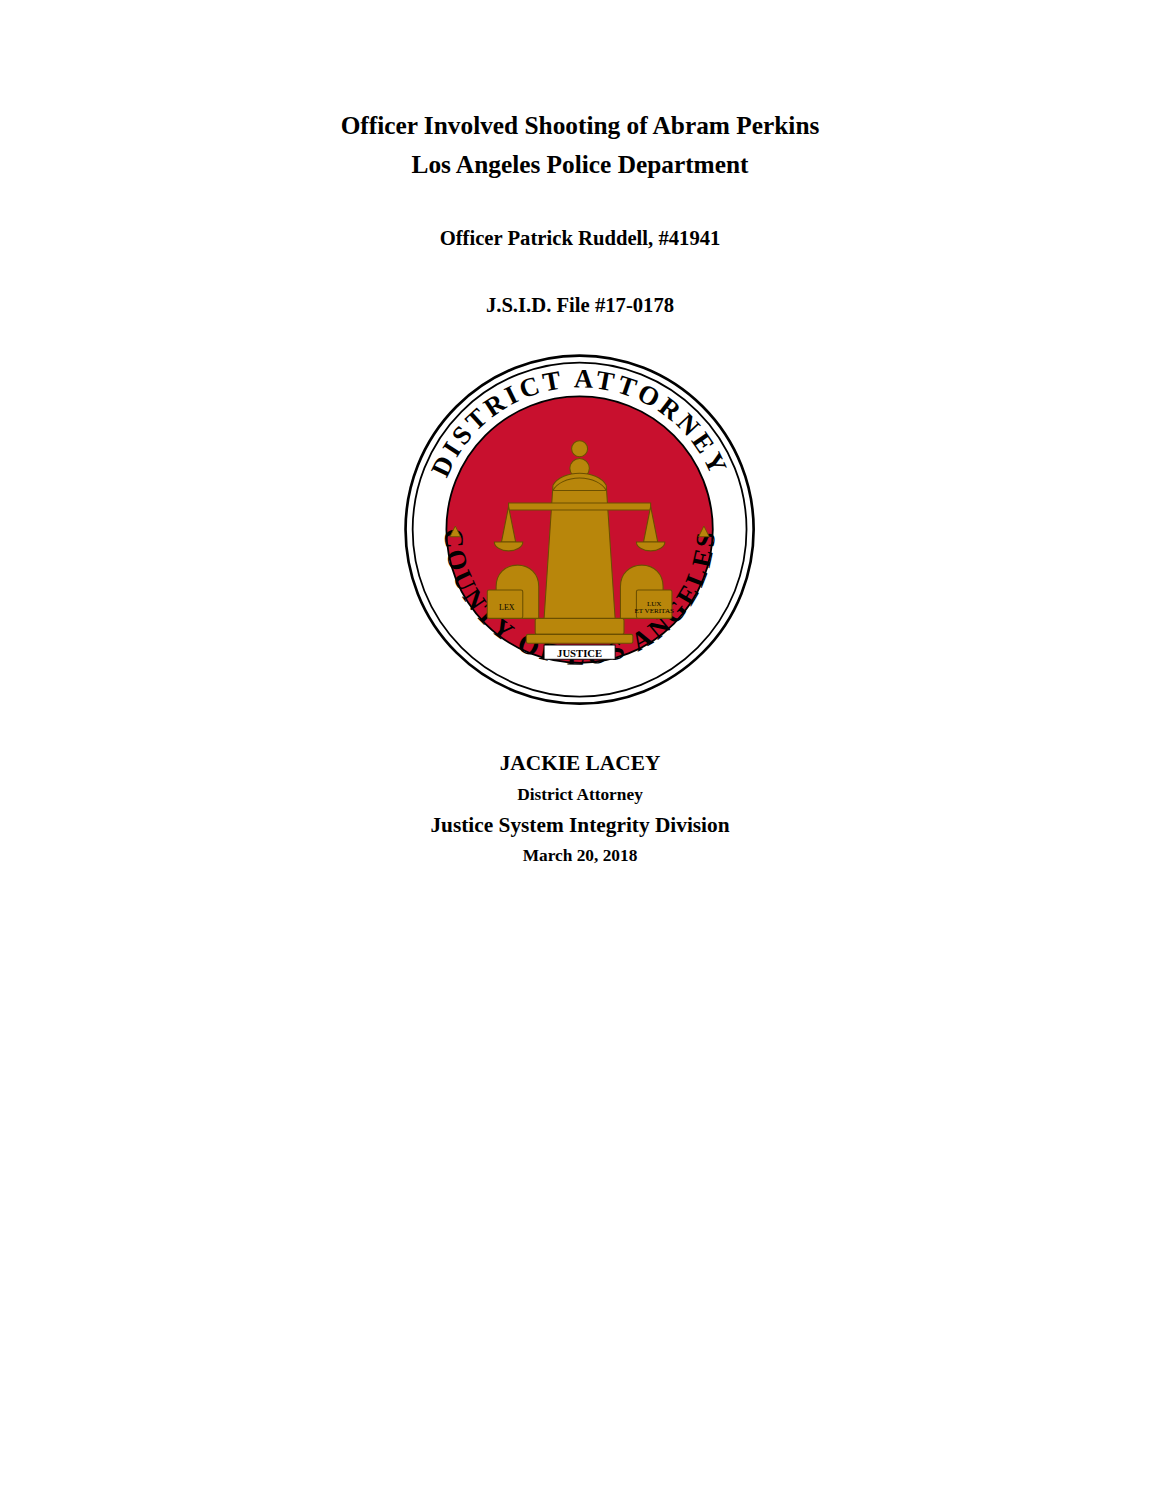Officer Involved Shooting of Abram Perkins
Los Angeles Police Department
Officer Patrick Ruddell, #41941
J.S.I.D. File #17-0178
DISTRICT ATTORNEY COUNTY OF LOS ANGELES LEX LUX ET VERITAS JUSTICE
JACKIE LACEY
District Attorney
Justice System Integrity Division
March 20, 2018